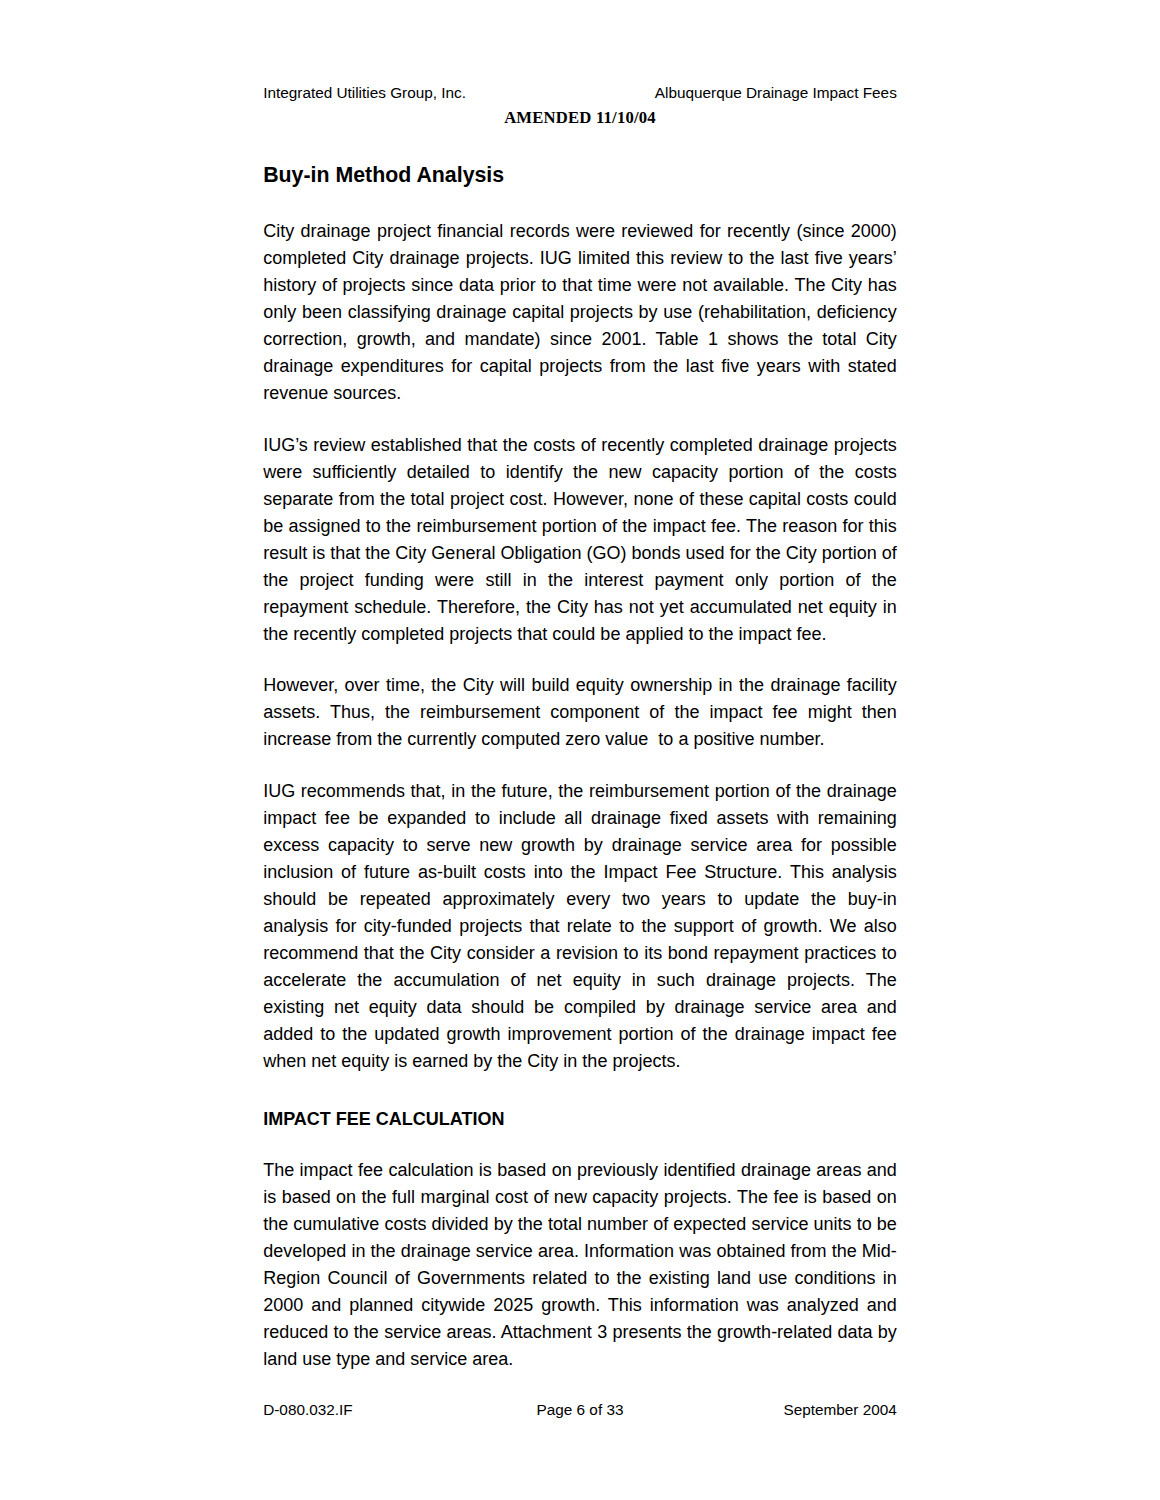Integrated Utilities Group, Inc.
Albuquerque Drainage Impact Fees
AMENDED 11/10/04
Buy-in Method Analysis
City drainage project financial records were reviewed for recently (since 2000) completed City drainage projects. IUG limited this review to the last five years’ history of projects since data prior to that time were not available. The City has only been classifying drainage capital projects by use (rehabilitation, deficiency correction, growth, and mandate) since 2001. Table 1 shows the total City drainage expenditures for capital projects from the last five years with stated revenue sources.
IUG’s review established that the costs of recently completed drainage projects were sufficiently detailed to identify the new capacity portion of the costs separate from the total project cost. However, none of these capital costs could be assigned to the reimbursement portion of the impact fee. The reason for this result is that the City General Obligation (GO) bonds used for the City portion of the project funding were still in the interest payment only portion of the repayment schedule. Therefore, the City has not yet accumulated net equity in the recently completed projects that could be applied to the impact fee.
However, over time, the City will build equity ownership in the drainage facility assets. Thus, the reimbursement component of the impact fee might then increase from the currently computed zero value to a positive number.
IUG recommends that, in the future, the reimbursement portion of the drainage impact fee be expanded to include all drainage fixed assets with remaining excess capacity to serve new growth by drainage service area for possible inclusion of future as-built costs into the Impact Fee Structure. This analysis should be repeated approximately every two years to update the buy-in analysis for city-funded projects that relate to the support of growth. We also recommend that the City consider a revision to its bond repayment practices to accelerate the accumulation of net equity in such drainage projects. The existing net equity data should be compiled by drainage service area and added to the updated growth improvement portion of the drainage impact fee when net equity is earned by the City in the projects.
IMPACT FEE CALCULATION
The impact fee calculation is based on previously identified drainage areas and is based on the full marginal cost of new capacity projects. The fee is based on the cumulative costs divided by the total number of expected service units to be developed in the drainage service area. Information was obtained from the Mid-Region Council of Governments related to the existing land use conditions in 2000 and planned citywide 2025 growth. This information was analyzed and reduced to the service areas. Attachment 3 presents the growth-related data by land use type and service area.
D-080.032.IF
Page 6 of 33
September 2004